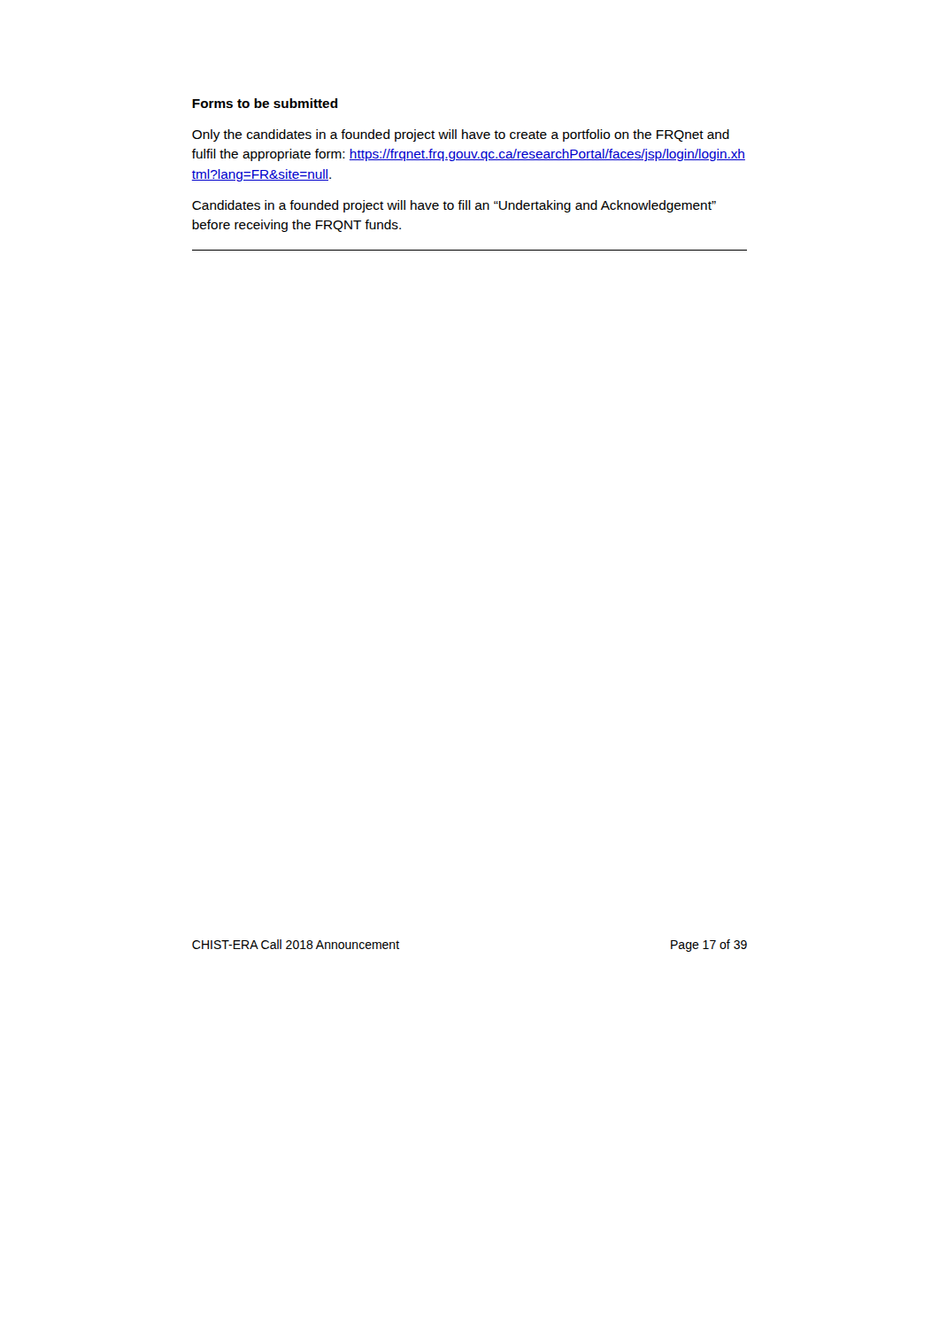Forms to be submitted
Only the candidates in a founded project will have to create a portfolio on the FRQnet and fulfil the appropriate form: https://frqnet.frq.gouv.qc.ca/researchPortal/faces/jsp/login/login.xhtml?lang=FR&site=null.
Candidates in a founded project will have to fill an “Undertaking and Acknowledgement” before receiving the FRQNT funds.
CHIST-ERA Call 2018 Announcement Page 17 of 39